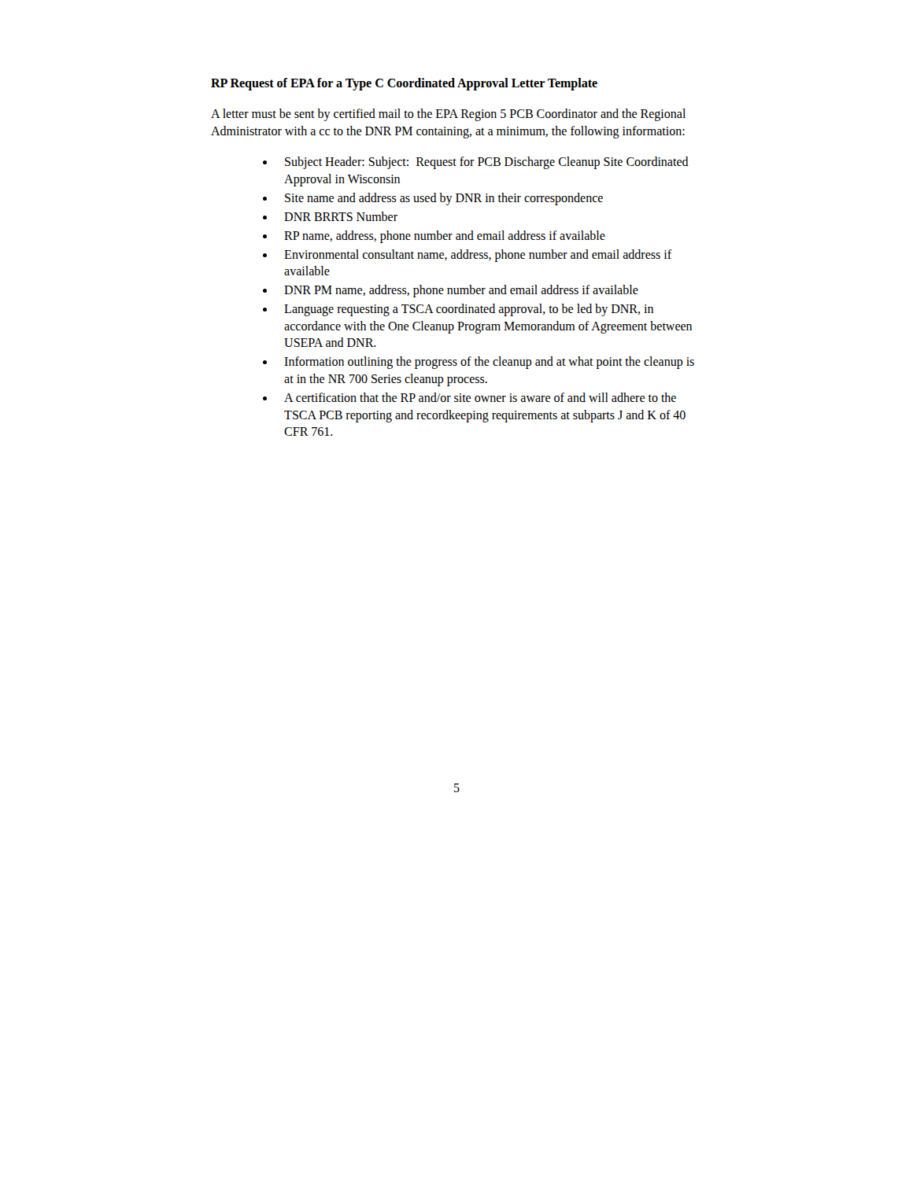RP Request of EPA for a Type C Coordinated Approval Letter Template
A letter must be sent by certified mail to the EPA Region 5 PCB Coordinator and the Regional Administrator with a cc to the DNR PM containing, at a minimum, the following information:
Subject Header: Subject: Request for PCB Discharge Cleanup Site Coordinated Approval in Wisconsin
Site name and address as used by DNR in their correspondence
DNR BRRTS Number
RP name, address, phone number and email address if available
Environmental consultant name, address, phone number and email address if available
DNR PM name, address, phone number and email address if available
Language requesting a TSCA coordinated approval, to be led by DNR, in accordance with the One Cleanup Program Memorandum of Agreement between USEPA and DNR.
Information outlining the progress of the cleanup and at what point the cleanup is at in the NR 700 Series cleanup process.
A certification that the RP and/or site owner is aware of and will adhere to the TSCA PCB reporting and recordkeeping requirements at subparts J and K of 40 CFR 761.
5